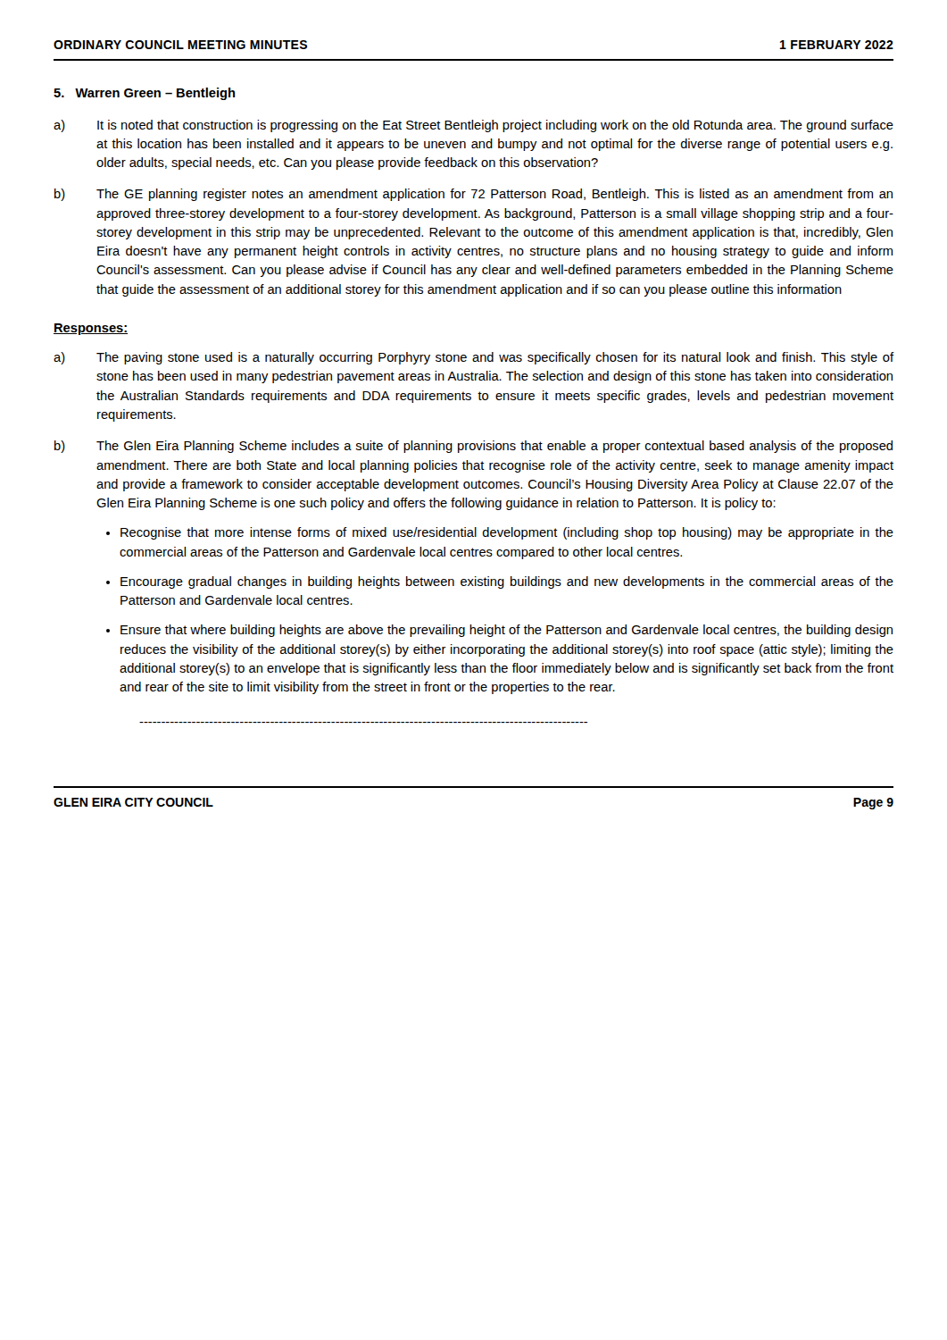Ordinary Council Meeting Minutes
1 February 2022
5. Warren Green – Bentleigh
a)
It is noted that construction is progressing on the Eat Street Bentleigh project including work on the old Rotunda area. The ground surface at this location has been installed and it appears to be uneven and bumpy and not optimal for the diverse range of potential users e.g. older adults, special needs, etc. Can you please provide feedback on this observation?
b)
The GE planning register notes an amendment application for 72 Patterson Road, Bentleigh. This is listed as an amendment from an approved three-storey development to a four-storey development. As background, Patterson is a small village shopping strip and a four-storey development in this strip may be unprecedented. Relevant to the outcome of this amendment application is that, incredibly, Glen Eira doesn't have any permanent height controls in activity centres, no structure plans and no housing strategy to guide and inform Council's assessment. Can you please advise if Council has any clear and well-defined parameters embedded in the Planning Scheme that guide the assessment of an additional storey for this amendment application and if so can you please outline this information
Responses:
a)
The paving stone used is a naturally occurring Porphyry stone and was specifically chosen for its natural look and finish. This style of stone has been used in many pedestrian pavement areas in Australia. The selection and design of this stone has taken into consideration the Australian Standards requirements and DDA requirements to ensure it meets specific grades, levels and pedestrian movement requirements.
b)
The Glen Eira Planning Scheme includes a suite of planning provisions that enable a proper contextual based analysis of the proposed amendment. There are both State and local planning policies that recognise role of the activity centre, seek to manage amenity impact and provide a framework to consider acceptable development outcomes. Council’s Housing Diversity Area Policy at Clause 22.07 of the Glen Eira Planning Scheme is one such policy and offers the following guidance in relation to Patterson. It is policy to:
Recognise that more intense forms of mixed use/residential development (including shop top housing) may be appropriate in the commercial areas of the Patterson and Gardenvale local centres compared to other local centres.
Encourage gradual changes in building heights between existing buildings and new developments in the commercial areas of the Patterson and Gardenvale local centres.
Ensure that where building heights are above the prevailing height of the Patterson and Gardenvale local centres, the building design reduces the visibility of the additional storey(s) by either incorporating the additional storey(s) into roof space (attic style); limiting the additional storey(s) to an envelope that is significantly less than the floor immediately below and is significantly set back from the front and rear of the site to limit visibility from the street in front or the properties to the rear.
-------------------------------------------------------------------------------------------------------
Glen Eira City Council
Page 9